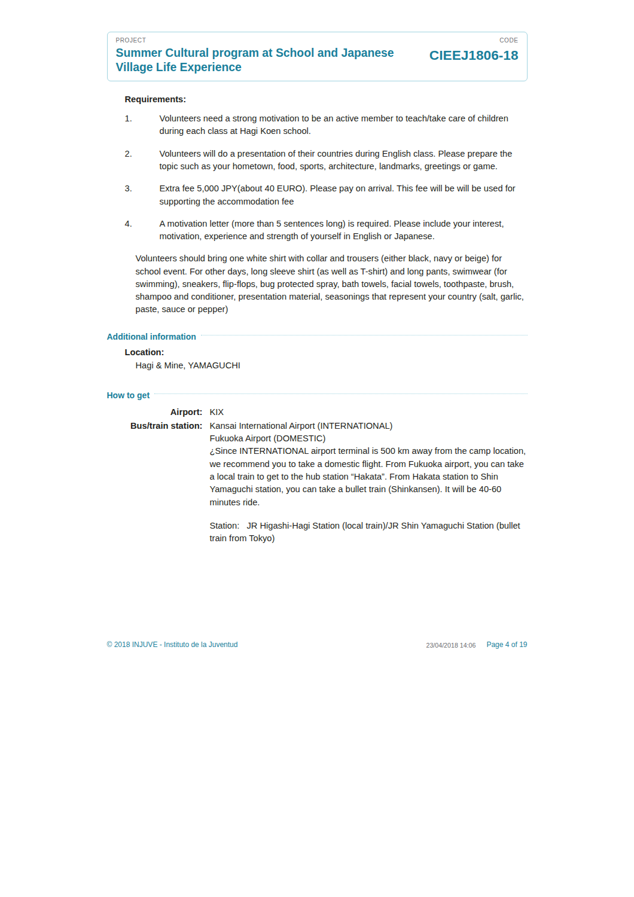Project
Summer Cultural program at School and Japanese Village Life Experience
Code
CIEEJ1806-18
Requirements:
1. Volunteers need a strong motivation to be an active member to teach/take care of children during each class at Hagi Koen school.
2. Volunteers will do a presentation of their countries during English class. Please prepare the topic such as your hometown, food, sports, architecture, landmarks, greetings or game.
3. Extra fee 5,000 JPY(about 40 EURO). Please pay on arrival. This fee will be will be used for supporting the accommodation fee
4. A motivation letter (more than 5 sentences long) is required. Please include your interest, motivation, experience and strength of yourself in English or Japanese.
Volunteers should bring one white shirt with collar and trousers (either black, navy or beige) for school event. For other days, long sleeve shirt (as well as T-shirt) and long pants, swimwear (for swimming), sneakers, flip-flops, bug protected spray, bath towels, facial towels, toothpaste, brush, shampoo and conditioner, presentation material, seasonings that represent your country (salt, garlic, paste, sauce or pepper)
Additional information
Location:
Hagi & Mine, YAMAGUCHI
How to get
| Airport: | KIX |
| Bus/train station: | Kansai International Airport (INTERNATIONAL) Fukuoka Airport (DOMESTIC) ¿Since INTERNATIONAL airport terminal is 500 km away from the camp location, we recommend you to take a domestic flight. From Fukuoka airport, you can take a local train to get to the hub station “Hakata”. From Hakata station to Shin Yamaguchi station, you can take a bullet train (Shinkansen). It will be 40-60 minutes ride. Station: JR Higashi-Hagi Station (local train)/JR Shin Yamaguchi Station (bullet train from Tokyo) |
© 2018 INJUVE - Instituto de la Juventud
23/04/2018 14:06
Page 4 of 19